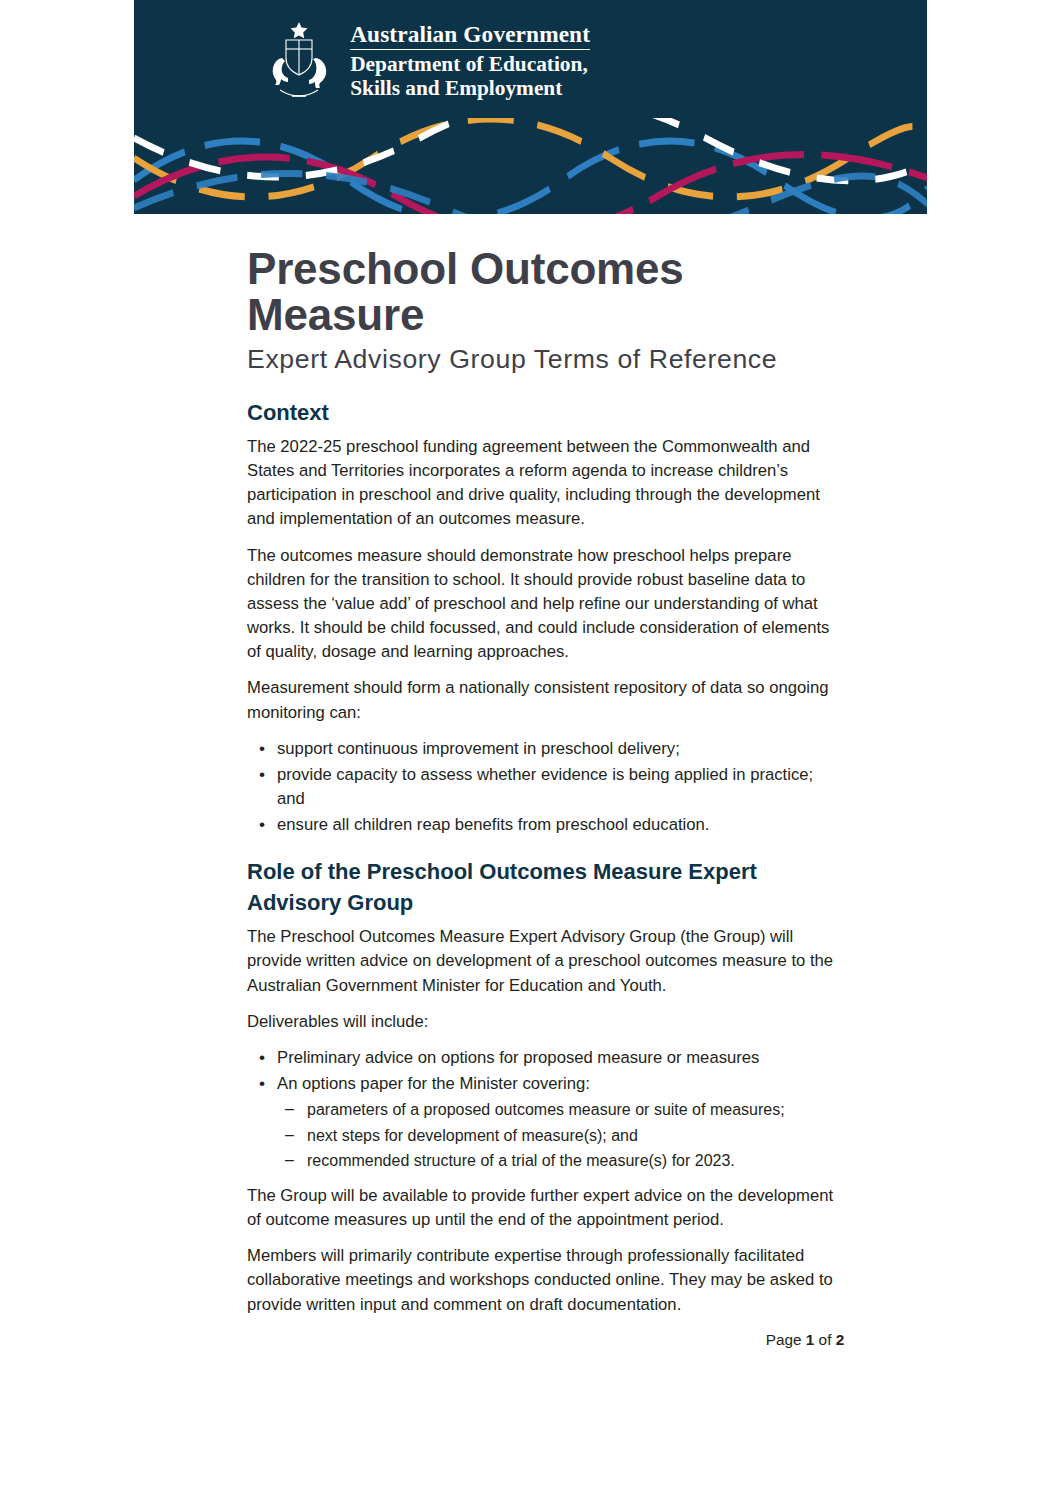Australian Government
Department of Education, Skills and Employment
Preschool Outcomes Measure
Expert Advisory Group Terms of Reference
Context
The 2022-25 preschool funding agreement between the Commonwealth and States and Territories incorporates a reform agenda to increase children’s participation in preschool and drive quality, including through the development and implementation of an outcomes measure.
The outcomes measure should demonstrate how preschool helps prepare children for the transition to school. It should provide robust baseline data to assess the ‘value add’ of preschool and help refine our understanding of what works. It should be child focussed, and could include consideration of elements of quality, dosage and learning approaches.
Measurement should form a nationally consistent repository of data so ongoing monitoring can:
support continuous improvement in preschool delivery;
provide capacity to assess whether evidence is being applied in practice; and
ensure all children reap benefits from preschool education.
Role of the Preschool Outcomes Measure Expert Advisory Group
The Preschool Outcomes Measure Expert Advisory Group (the Group) will provide written advice on development of a preschool outcomes measure to the Australian Government Minister for Education and Youth.
Deliverables will include:
Preliminary advice on options for proposed measure or measures
An options paper for the Minister covering:
parameters of a proposed outcomes measure or suite of measures;
next steps for development of measure(s); and
recommended structure of a trial of the measure(s) for 2023.
The Group will be available to provide further expert advice on the development of outcome measures up until the end of the appointment period.
Members will primarily contribute expertise through professionally facilitated collaborative meetings and workshops conducted online. They may be asked to provide written input and comment on draft documentation.
Page 1 of 2